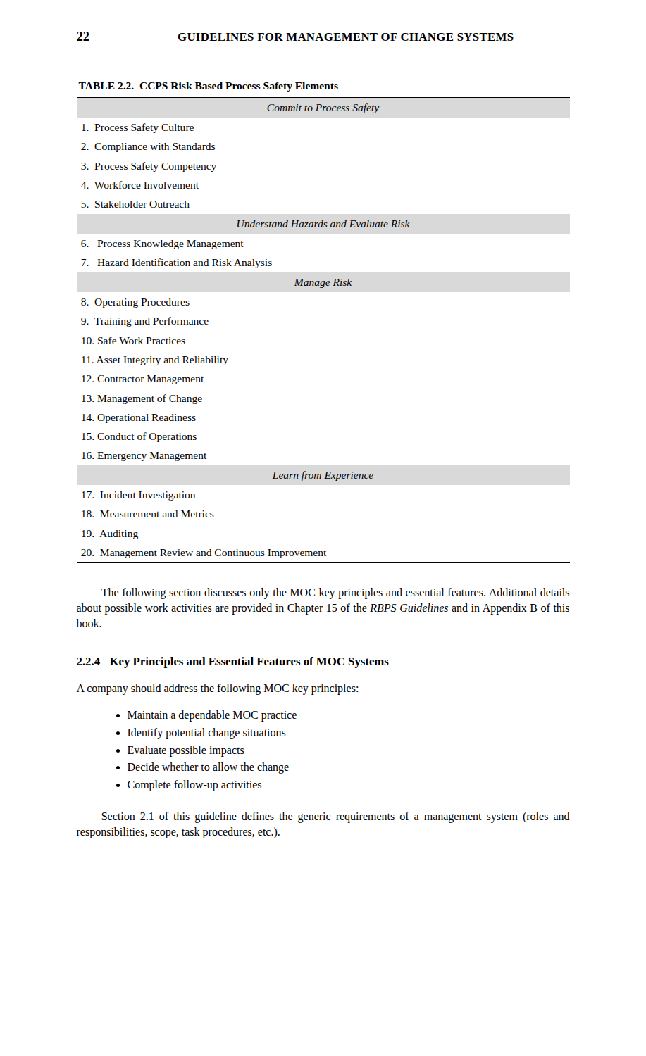22 GUIDELINES FOR MANAGEMENT OF CHANGE SYSTEMS
TABLE 2.2. CCPS Risk Based Process Safety Elements
| Commit to Process Safety |
| 1. Process Safety Culture |
| 2. Compliance with Standards |
| 3. Process Safety Competency |
| 4. Workforce Involvement |
| 5. Stakeholder Outreach |
| Understand Hazards and Evaluate Risk |
| 6. Process Knowledge Management |
| 7. Hazard Identification and Risk Analysis |
| Manage Risk |
| 8. Operating Procedures |
| 9. Training and Performance |
| 10. Safe Work Practices |
| 11. Asset Integrity and Reliability |
| 12. Contractor Management |
| 13. Management of Change |
| 14. Operational Readiness |
| 15. Conduct of Operations |
| 16. Emergency Management |
| Learn from Experience |
| 17. Incident Investigation |
| 18. Measurement and Metrics |
| 19. Auditing |
| 20. Management Review and Continuous Improvement |
The following section discusses only the MOC key principles and essential features. Additional details about possible work activities are provided in Chapter 15 of the RBPS Guidelines and in Appendix B of this book.
2.2.4 Key Principles and Essential Features of MOC Systems
A company should address the following MOC key principles:
Maintain a dependable MOC practice
Identify potential change situations
Evaluate possible impacts
Decide whether to allow the change
Complete follow-up activities
Section 2.1 of this guideline defines the generic requirements of a management system (roles and responsibilities, scope, task procedures, etc.).